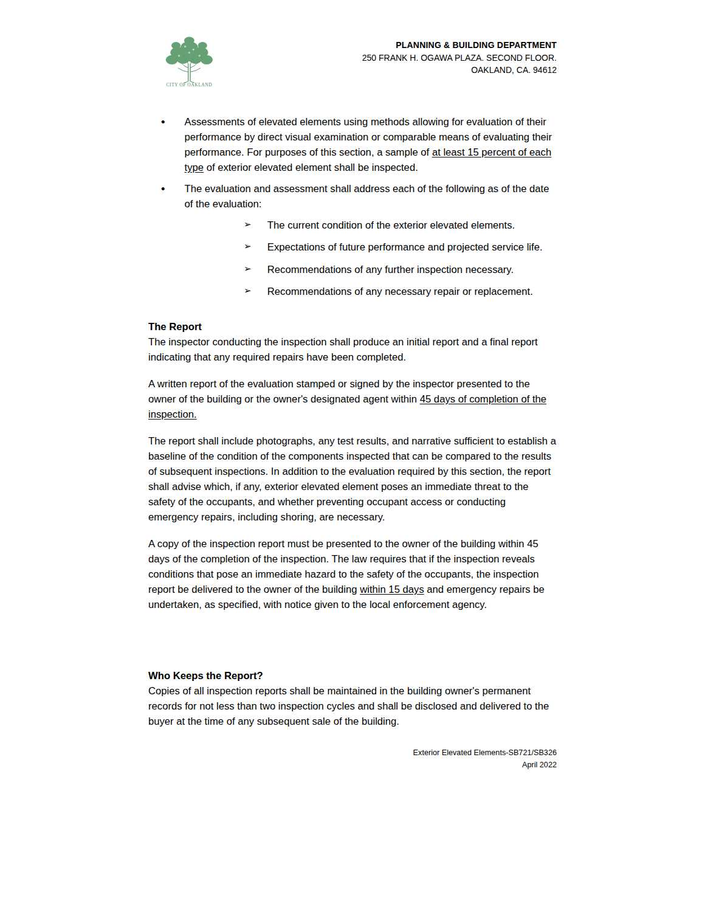CITY OF OAKLAND
PLANNING & BUILDING DEPARTMENT
250 FRANK H. OGAWA PLAZA. SECOND FLOOR.
OAKLAND, CA. 94612
Assessments of elevated elements using methods allowing for evaluation of their performance by direct visual examination or comparable means of evaluating their performance. For purposes of this section, a sample of at least 15 percent of each type of exterior elevated element shall be inspected.
The evaluation and assessment shall address each of the following as of the date of the evaluation:
The current condition of the exterior elevated elements.
Expectations of future performance and projected service life.
Recommendations of any further inspection necessary.
Recommendations of any necessary repair or replacement.
The Report
The inspector conducting the inspection shall produce an initial report and a final report indicating that any required repairs have been completed.
A written report of the evaluation stamped or signed by the inspector presented to the owner of the building or the owner's designated agent within 45 days of completion of the inspection.
The report shall include photographs, any test results, and narrative sufficient to establish a baseline of the condition of the components inspected that can be compared to the results of subsequent inspections. In addition to the evaluation required by this section, the report shall advise which, if any, exterior elevated element poses an immediate threat to the safety of the occupants, and whether preventing occupant access or conducting emergency repairs, including shoring, are necessary.
A copy of the inspection report must be presented to the owner of the building within 45 days of the completion of the inspection. The law requires that if the inspection reveals conditions that pose an immediate hazard to the safety of the occupants, the inspection report be delivered to the owner of the building within 15 days and emergency repairs be undertaken, as specified, with notice given to the local enforcement agency.
Who Keeps the Report?
Copies of all inspection reports shall be maintained in the building owner's permanent records for not less than two inspection cycles and shall be disclosed and delivered to the buyer at the time of any subsequent sale of the building.
Exterior Elevated Elements-SB721/SB326
April 2022